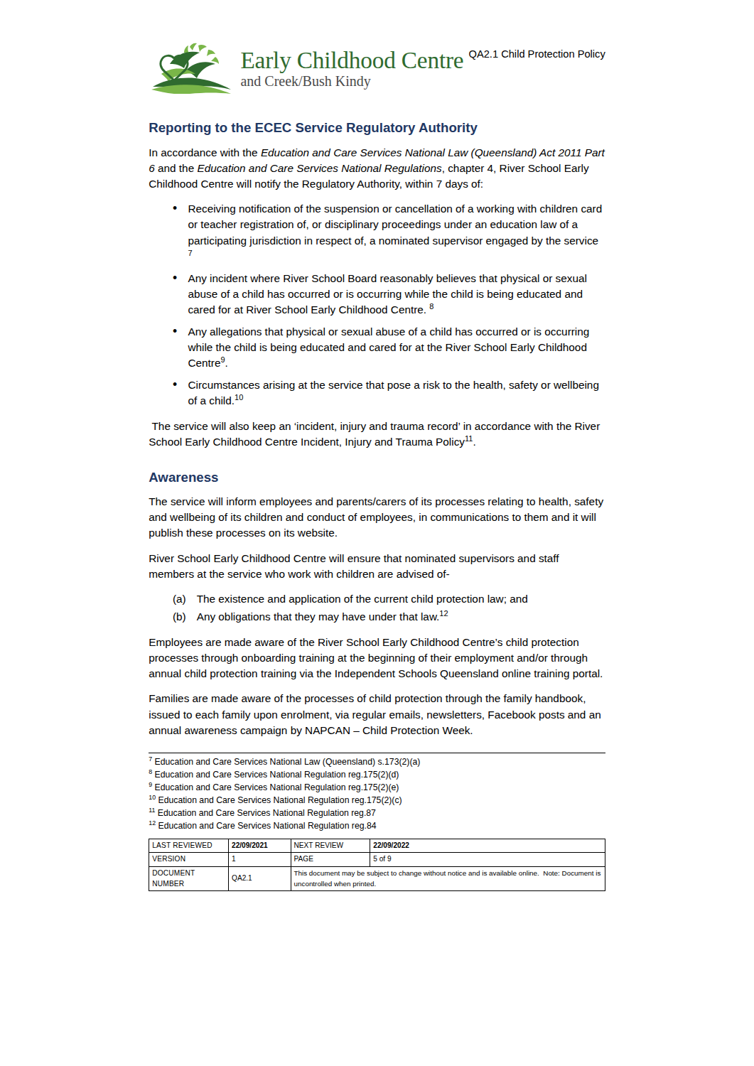Early Childhood Centre
and Creek/Bush Kindy
QA2.1 Child Protection Policy
Reporting to the ECEC Service Regulatory Authority
In accordance with the Education and Care Services National Law (Queensland) Act 2011 Part 6 and the Education and Care Services National Regulations, chapter 4, River School Early Childhood Centre will notify the Regulatory Authority, within 7 days of:
Receiving notification of the suspension or cancellation of a working with children card or teacher registration of, or disciplinary proceedings under an education law of a participating jurisdiction in respect of, a nominated supervisor engaged by the service 7
Any incident where River School Board reasonably believes that physical or sexual abuse of a child has occurred or is occurring while the child is being educated and cared for at River School Early Childhood Centre. 8
Any allegations that physical or sexual abuse of a child has occurred or is occurring while the child is being educated and cared for at the River School Early Childhood Centre9.
Circumstances arising at the service that pose a risk to the health, safety or wellbeing of a child.10
The service will also keep an ‘incident, injury and trauma record’ in accordance with the River School Early Childhood Centre Incident, Injury and Trauma Policy11.
Awareness
The service will inform employees and parents/carers of its processes relating to health, safety and wellbeing of its children and conduct of employees, in communications to them and it will publish these processes on its website.
River School Early Childhood Centre will ensure that nominated supervisors and staff members at the service who work with children are advised of-
The existence and application of the current child protection law; and
Any obligations that they may have under that law.12
Employees are made aware of the River School Early Childhood Centre’s child protection processes through onboarding training at the beginning of their employment and/or through annual child protection training via the Independent Schools Queensland online training portal.
Families are made aware of the processes of child protection through the family handbook, issued to each family upon enrolment, via regular emails, newsletters, Facebook posts and an annual awareness campaign by NAPCAN – Child Protection Week.
7 Education and Care Services National Law (Queensland) s.173(2)(a)
8 Education and Care Services National Regulation reg.175(2)(d)
9 Education and Care Services National Regulation reg.175(2)(e)
10 Education and Care Services National Regulation reg.175(2)(c)
11 Education and Care Services National Regulation reg.87
12 Education and Care Services National Regulation reg.84
| LAST REVIEWED | 22/09/2021 | NEXT REVIEW | 22/09/2022 |
| VERSION | 1 | PAGE | 5 of 9 |
| DOCUMENT NUMBER | QA2.1 | This document may be subject to change without notice and is available online. Note: Document is uncontrolled when printed. |